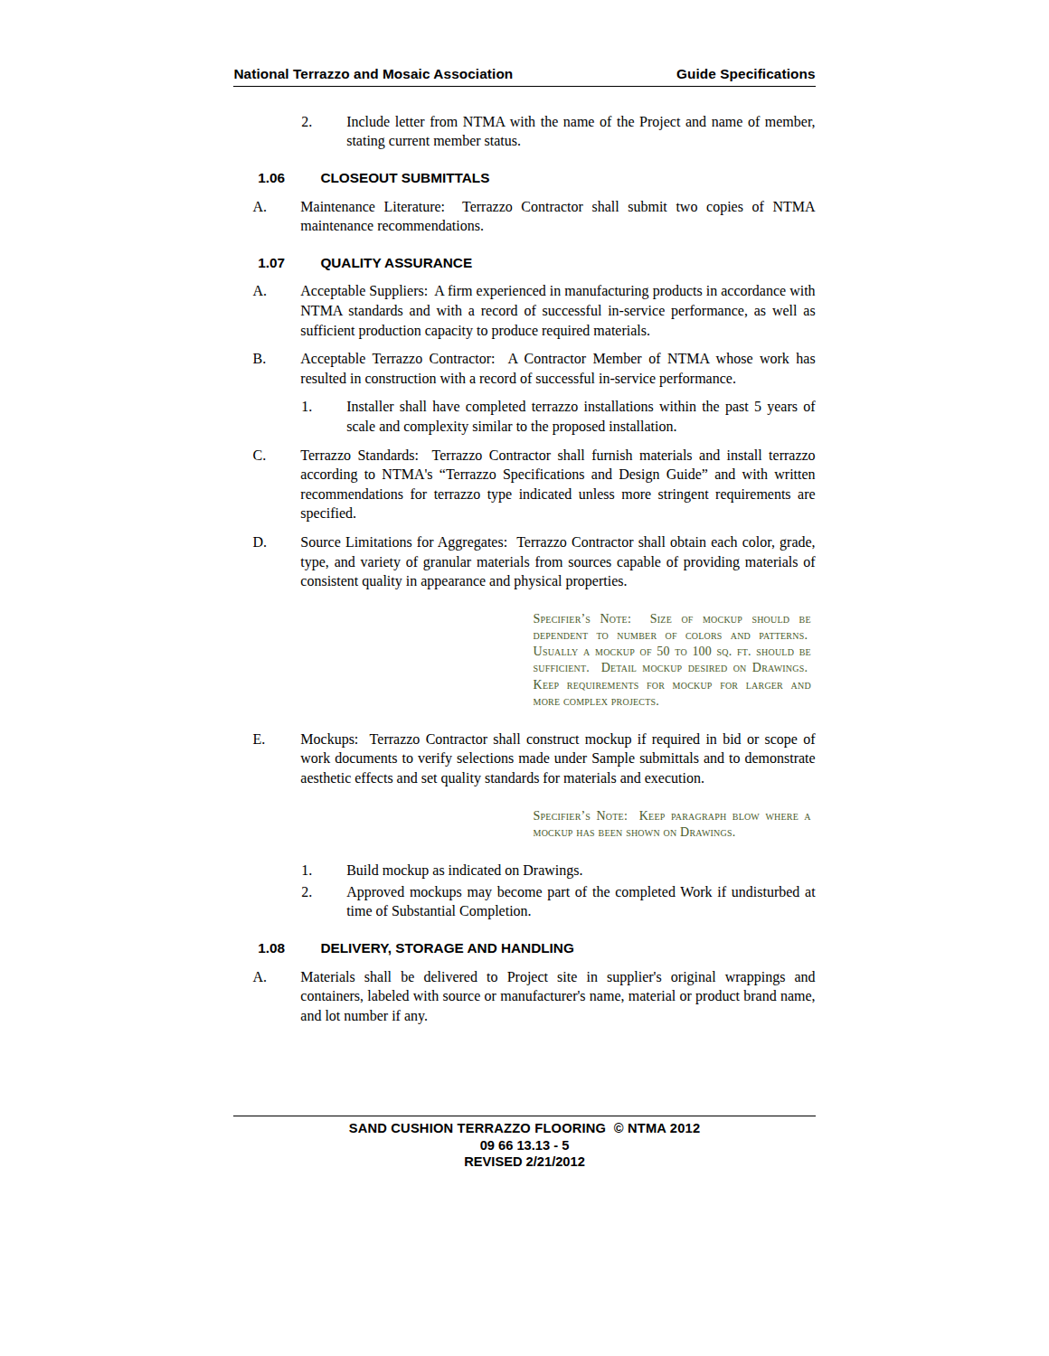National Terrazzo and Mosaic Association
Guide Specifications
2.
Include letter from NTMA with the name of the Project and name of member, stating current member status.
1.06
CLOSEOUT SUBMITTALS
A.
Maintenance Literature: Terrazzo Contractor shall submit two copies of NTMA maintenance recommendations.
1.07
QUALITY ASSURANCE
A.
Acceptable Suppliers: A firm experienced in manufacturing products in accordance with NTMA standards and with a record of successful in-service performance, as well as sufficient production capacity to produce required materials.
B.
Acceptable Terrazzo Contractor: A Contractor Member of NTMA whose work has resulted in construction with a record of successful in-service performance.
1.
Installer shall have completed terrazzo installations within the past 5 years of scale and complexity similar to the proposed installation.
C.
Terrazzo Standards: Terrazzo Contractor shall furnish materials and install terrazzo according to NTMA's “Terrazzo Specifications and Design Guide” and with written recommendations for terrazzo type indicated unless more stringent requirements are specified.
D.
Source Limitations for Aggregates: Terrazzo Contractor shall obtain each color, grade, type, and variety of granular materials from sources capable of providing materials of consistent quality in appearance and physical properties.
Specifier’s Note: Size of mockup should be dependent to number of colors and patterns. Usually a mockup of 50 to 100 sq. ft. should be sufficient. Detail mockup desired on Drawings. Keep requirements for mockup for larger and more complex projects.
E.
Mockups: Terrazzo Contractor shall construct mockup if required in bid or scope of work documents to verify selections made under Sample submittals and to demonstrate aesthetic effects and set quality standards for materials and execution.
Specifier’s Note: Keep paragraph blow where a mockup has been shown on Drawings.
1.
Build mockup as indicated on Drawings.
2.
Approved mockups may become part of the completed Work if undisturbed at time of Substantial Completion.
1.08
DELIVERY, STORAGE AND HANDLING
A.
Materials shall be delivered to Project site in supplier's original wrappings and containers, labeled with source or manufacturer's name, material or product brand name, and lot number if any.
SAND CUSHION TERRAZZO FLOORING © NTMA 2012
09 66 13.13 - 5
REVISED 2/21/2012